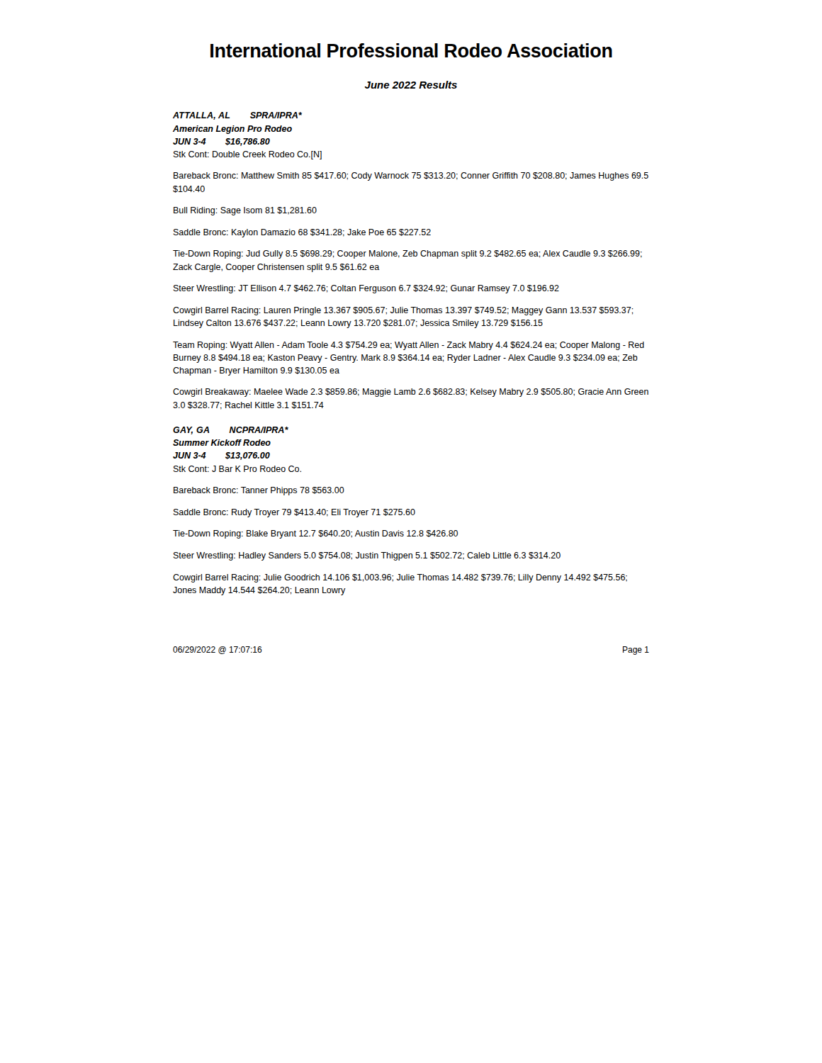International Professional Rodeo Association
June 2022 Results
ATTALLA, AL SPRA/IPRA*
American Legion Pro Rodeo
JUN 3-4 $16,786.80
Stk Cont: Double Creek Rodeo Co.[N]
Bareback Bronc: Matthew Smith 85 $417.60; Cody Warnock 75 $313.20; Conner Griffith 70 $208.80; James Hughes 69.5 $104.40
Bull Riding: Sage Isom 81 $1,281.60
Saddle Bronc: Kaylon Damazio 68 $341.28; Jake Poe 65 $227.52
Tie-Down Roping: Jud Gully 8.5 $698.29; Cooper Malone, Zeb Chapman split 9.2 $482.65 ea; Alex Caudle 9.3 $266.99; Zack Cargle, Cooper Christensen split 9.5 $61.62 ea
Steer Wrestling: JT Ellison 4.7 $462.76; Coltan Ferguson 6.7 $324.92; Gunar Ramsey 7.0 $196.92
Cowgirl Barrel Racing: Lauren Pringle 13.367 $905.67; Julie Thomas 13.397 $749.52; Maggey Gann 13.537 $593.37; Lindsey Calton 13.676 $437.22; Leann Lowry 13.720 $281.07; Jessica Smiley 13.729 $156.15
Team Roping: Wyatt Allen - Adam Toole 4.3 $754.29 ea; Wyatt Allen - Zack Mabry 4.4 $624.24 ea; Cooper Malong - Red Burney 8.8 $494.18 ea; Kaston Peavy - Gentry. Mark 8.9 $364.14 ea; Ryder Ladner - Alex Caudle 9.3 $234.09 ea; Zeb Chapman - Bryer Hamilton 9.9 $130.05 ea
Cowgirl Breakaway: Maelee Wade 2.3 $859.86; Maggie Lamb 2.6 $682.83; Kelsey Mabry 2.9 $505.80; Gracie Ann Green 3.0 $328.77; Rachel Kittle 3.1 $151.74
GAY, GA NCPRA/IPRA*
Summer Kickoff Rodeo
JUN 3-4 $13,076.00
Stk Cont: J Bar K Pro Rodeo Co.
Bareback Bronc: Tanner Phipps 78 $563.00
Saddle Bronc: Rudy Troyer 79 $413.40; Eli Troyer 71 $275.60
Tie-Down Roping: Blake Bryant 12.7 $640.20; Austin Davis 12.8 $426.80
Steer Wrestling: Hadley Sanders 5.0 $754.08; Justin Thigpen 5.1 $502.72; Caleb Little 6.3 $314.20
Cowgirl Barrel Racing: Julie Goodrich 14.106 $1,003.96; Julie Thomas 14.482 $739.76; Lilly Denny 14.492 $475.56; Jones Maddy 14.544 $264.20; Leann Lowry
06/29/2022 @ 17:07:16 Page 1